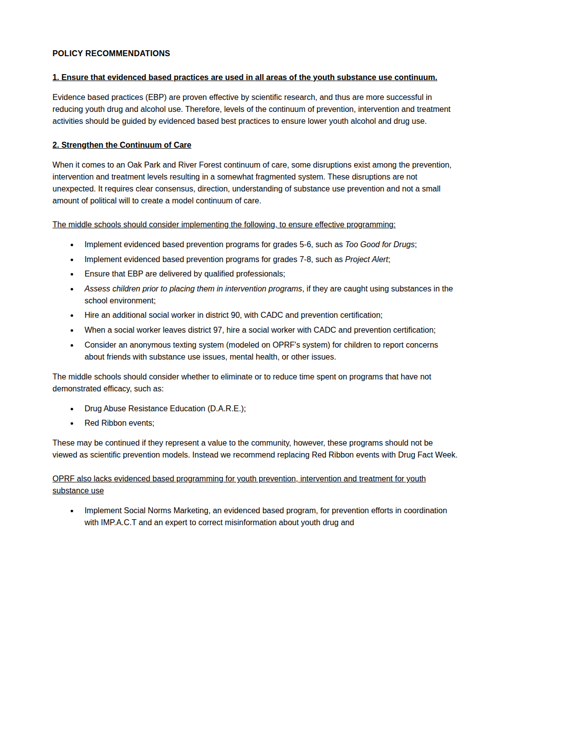POLICY RECOMMENDATIONS
1. Ensure that evidenced based practices are used in all areas of the youth substance use continuum.
Evidence based practices (EBP) are proven effective by scientific research, and thus are more successful in reducing youth drug and alcohol use. Therefore, levels of the continuum of prevention, intervention and treatment activities should be guided by evidenced based best practices to ensure lower youth alcohol and drug use.
2. Strengthen the Continuum of Care
When it comes to an Oak Park and River Forest continuum of care, some disruptions exist among the prevention, intervention and treatment levels resulting in a somewhat fragmented system. These disruptions are not unexpected. It requires clear consensus, direction, understanding of substance use prevention and not a small amount of political will to create a model continuum of care.
The middle schools should consider implementing the following, to ensure effective programming:
Implement evidenced based prevention programs for grades 5-6, such as Too Good for Drugs;
Implement evidenced based prevention programs for grades 7-8, such as Project Alert;
Ensure that EBP are delivered by qualified professionals;
Assess children prior to placing them in intervention programs, if they are caught using substances in the school environment;
Hire an additional social worker in district 90, with CADC and prevention certification;
When a social worker leaves district 97, hire a social worker with CADC and prevention certification;
Consider an anonymous texting system (modeled on OPRF's system) for children to report concerns about friends with substance use issues, mental health, or other issues.
The middle schools should consider whether to eliminate or to reduce time spent on programs that have not demonstrated efficacy, such as:
Drug Abuse Resistance Education (D.A.R.E.);
Red Ribbon events;
These may be continued if they represent a value to the community, however, these programs should not be viewed as scientific prevention models. Instead we recommend replacing Red Ribbon events with Drug Fact Week.
OPRF also lacks evidenced based programming for youth prevention, intervention and treatment for youth substance use
Implement Social Norms Marketing, an evidenced based program, for prevention efforts in coordination with IMP.A.C.T and an expert to correct misinformation about youth drug and